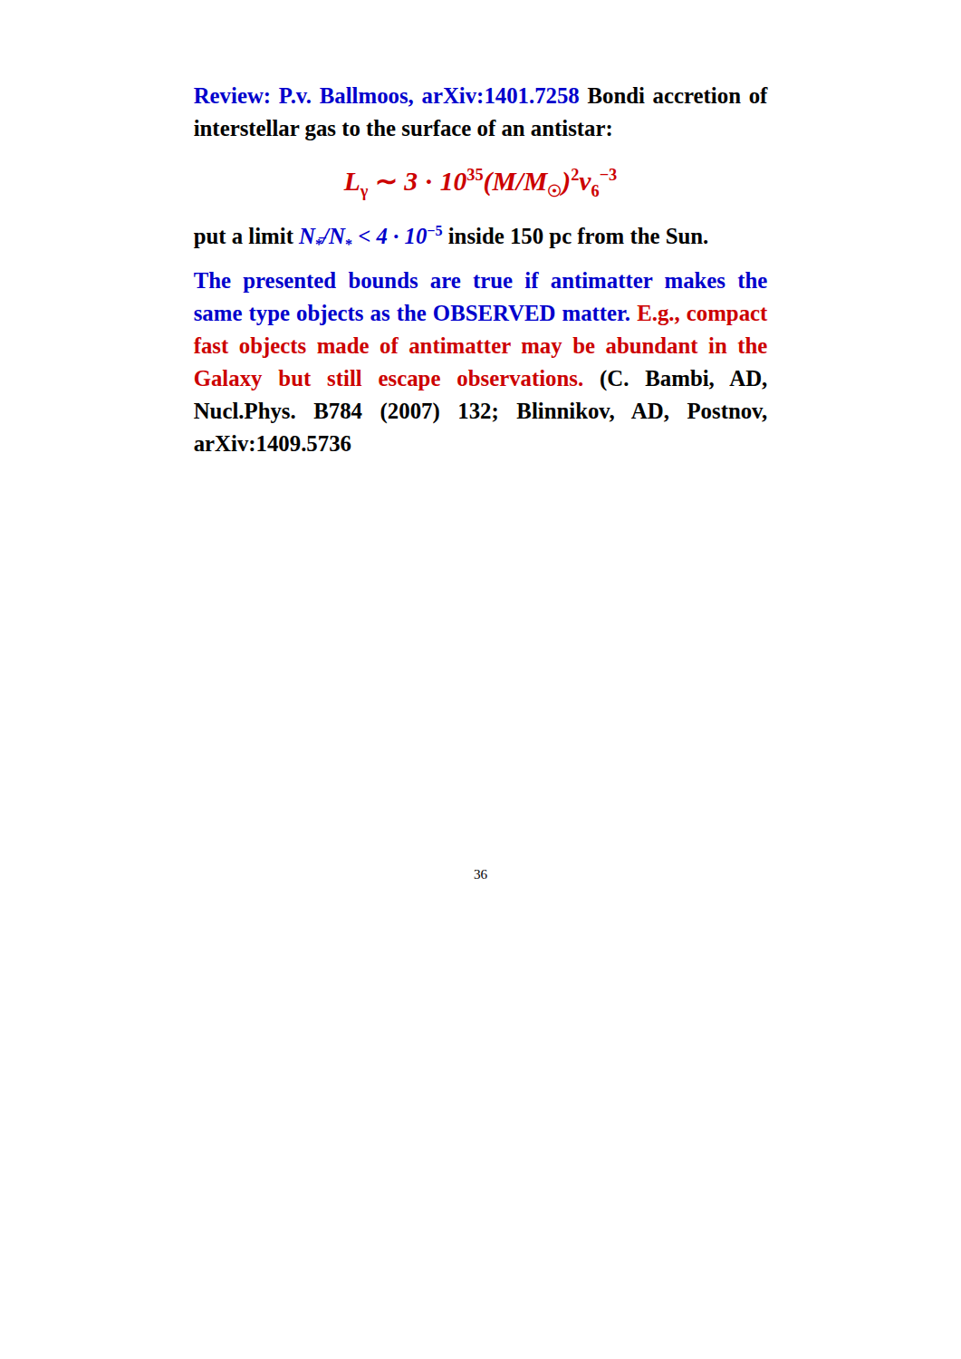Review: P.v. Ballmoos, arXiv:1401.7258 Bondi accretion of interstellar gas to the surface of an antistar:
Lγ ∼ 3 · 1035(M/M☉)2v6−3
put a limit N*̅/N* < 4 · 10−5 inside 150 pc from the Sun.
The presented bounds are true if antimatter makes the same type objects as the OBSERVED matter. E.g., compact fast objects made of antimatter may be abundant in the Galaxy but still escape observations. (C. Bambi, AD, Nucl.Phys. B784 (2007) 132; Blinnikov, AD, Postnov, arXiv:1409.5736
36